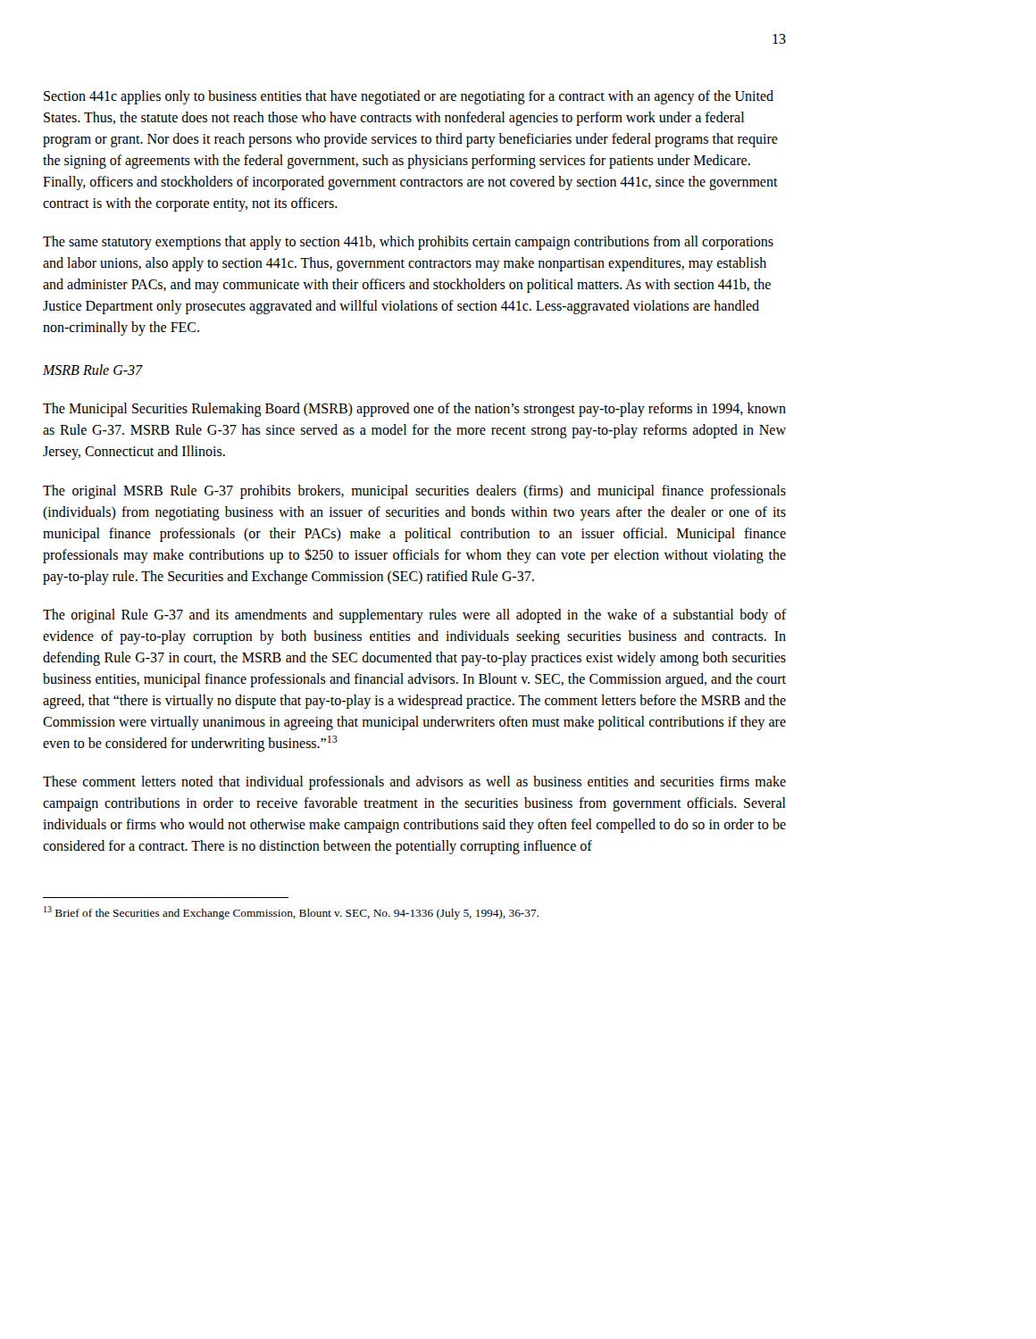13
Section 441c applies only to business entities that have negotiated or are negotiating for a contract with an agency of the United States. Thus, the statute does not reach those who have contracts with nonfederal agencies to perform work under a federal program or grant. Nor does it reach persons who provide services to third party beneficiaries under federal programs that require the signing of agreements with the federal government, such as physicians performing services for patients under Medicare. Finally, officers and stockholders of incorporated government contractors are not covered by section 441c, since the government contract is with the corporate entity, not its officers.
The same statutory exemptions that apply to section 441b, which prohibits certain campaign contributions from all corporations and labor unions, also apply to section 441c. Thus, government contractors may make nonpartisan expenditures, may establish and administer PACs, and may communicate with their officers and stockholders on political matters. As with section 441b, the Justice Department only prosecutes aggravated and willful violations of section 441c. Less-aggravated violations are handled non-criminally by the FEC.
MSRB Rule G-37
The Municipal Securities Rulemaking Board (MSRB) approved one of the nation’s strongest pay-to-play reforms in 1994, known as Rule G-37. MSRB Rule G-37 has since served as a model for the more recent strong pay-to-play reforms adopted in New Jersey, Connecticut and Illinois.
The original MSRB Rule G-37 prohibits brokers, municipal securities dealers (firms) and municipal finance professionals (individuals) from negotiating business with an issuer of securities and bonds within two years after the dealer or one of its municipal finance professionals (or their PACs) make a political contribution to an issuer official. Municipal finance professionals may make contributions up to $250 to issuer officials for whom they can vote per election without violating the pay-to-play rule. The Securities and Exchange Commission (SEC) ratified Rule G-37.
The original Rule G-37 and its amendments and supplementary rules were all adopted in the wake of a substantial body of evidence of pay-to-play corruption by both business entities and individuals seeking securities business and contracts. In defending Rule G-37 in court, the MSRB and the SEC documented that pay-to-play practices exist widely among both securities business entities, municipal finance professionals and financial advisors. In Blount v. SEC, the Commission argued, and the court agreed, that “there is virtually no dispute that pay-to-play is a widespread practice. The comment letters before the MSRB and the Commission were virtually unanimous in agreeing that municipal underwriters often must make political contributions if they are even to be considered for underwriting business.”13
These comment letters noted that individual professionals and advisors as well as business entities and securities firms make campaign contributions in order to receive favorable treatment in the securities business from government officials. Several individuals or firms who would not otherwise make campaign contributions said they often feel compelled to do so in order to be considered for a contract. There is no distinction between the potentially corrupting influence of
13 Brief of the Securities and Exchange Commission, Blount v. SEC, No. 94-1336 (July 5, 1994), 36-37.